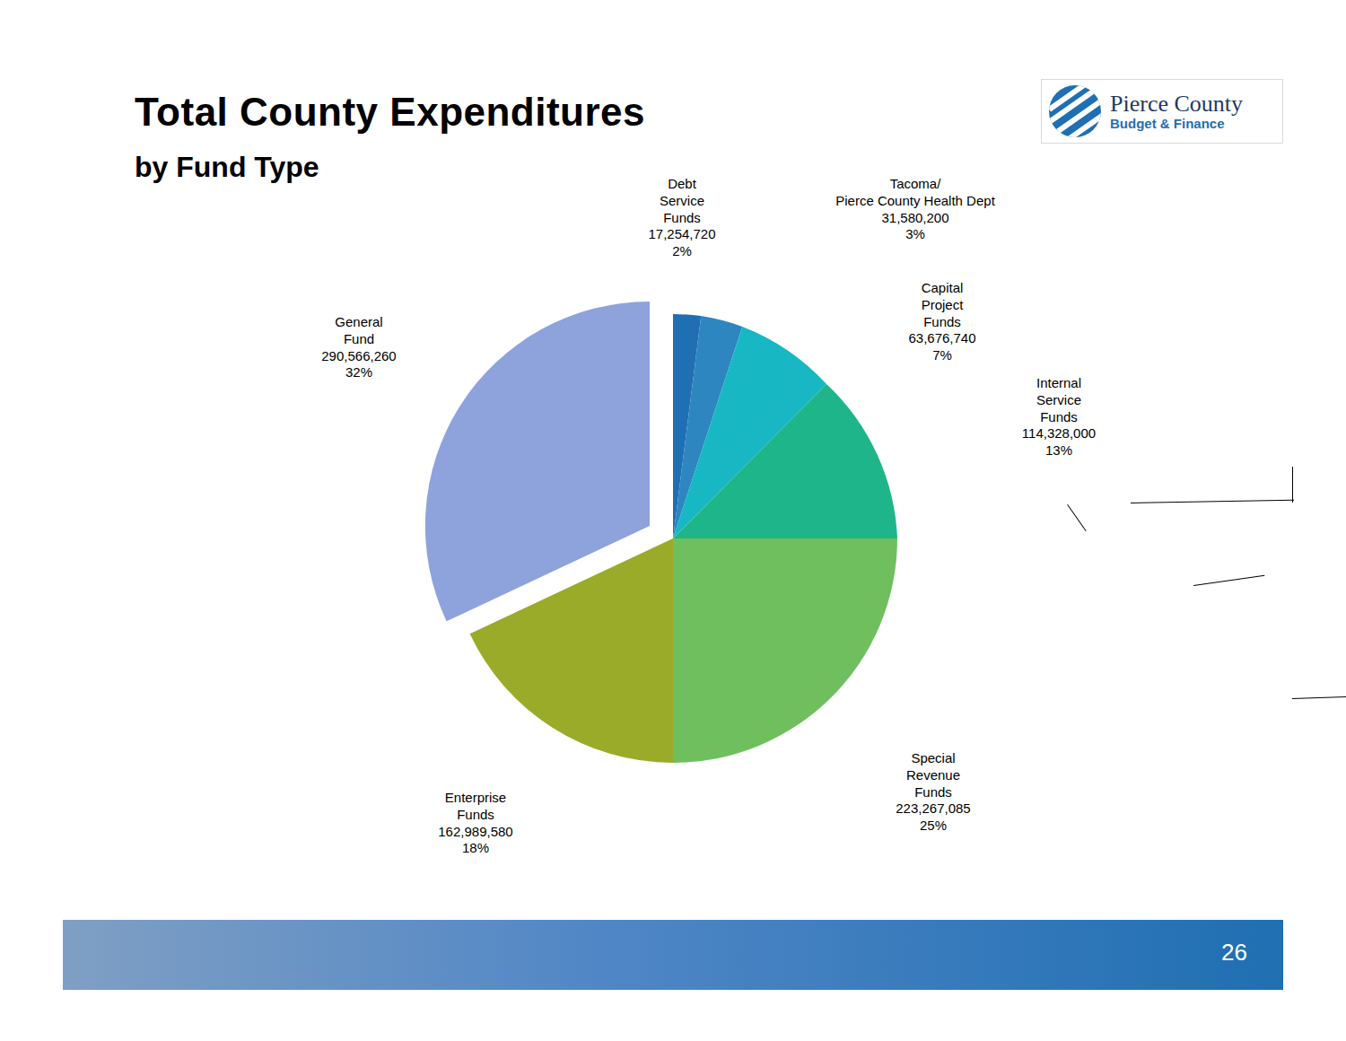Total County Expenditures
by Fund Type
Pierce County
Budget & Finance
General
Fund
290,566,260
32%
Debt
Service
Funds
17,254,720
2%
Tacoma/
Pierce County Health Dept
31,580,200
3%
Capital
Project
Funds
63,676,740
7%
Internal
Service
Funds
114,328,000
13%
Special
Revenue
Funds
223,267,085
25%
Enterprise
Funds
162,989,580
18%
26